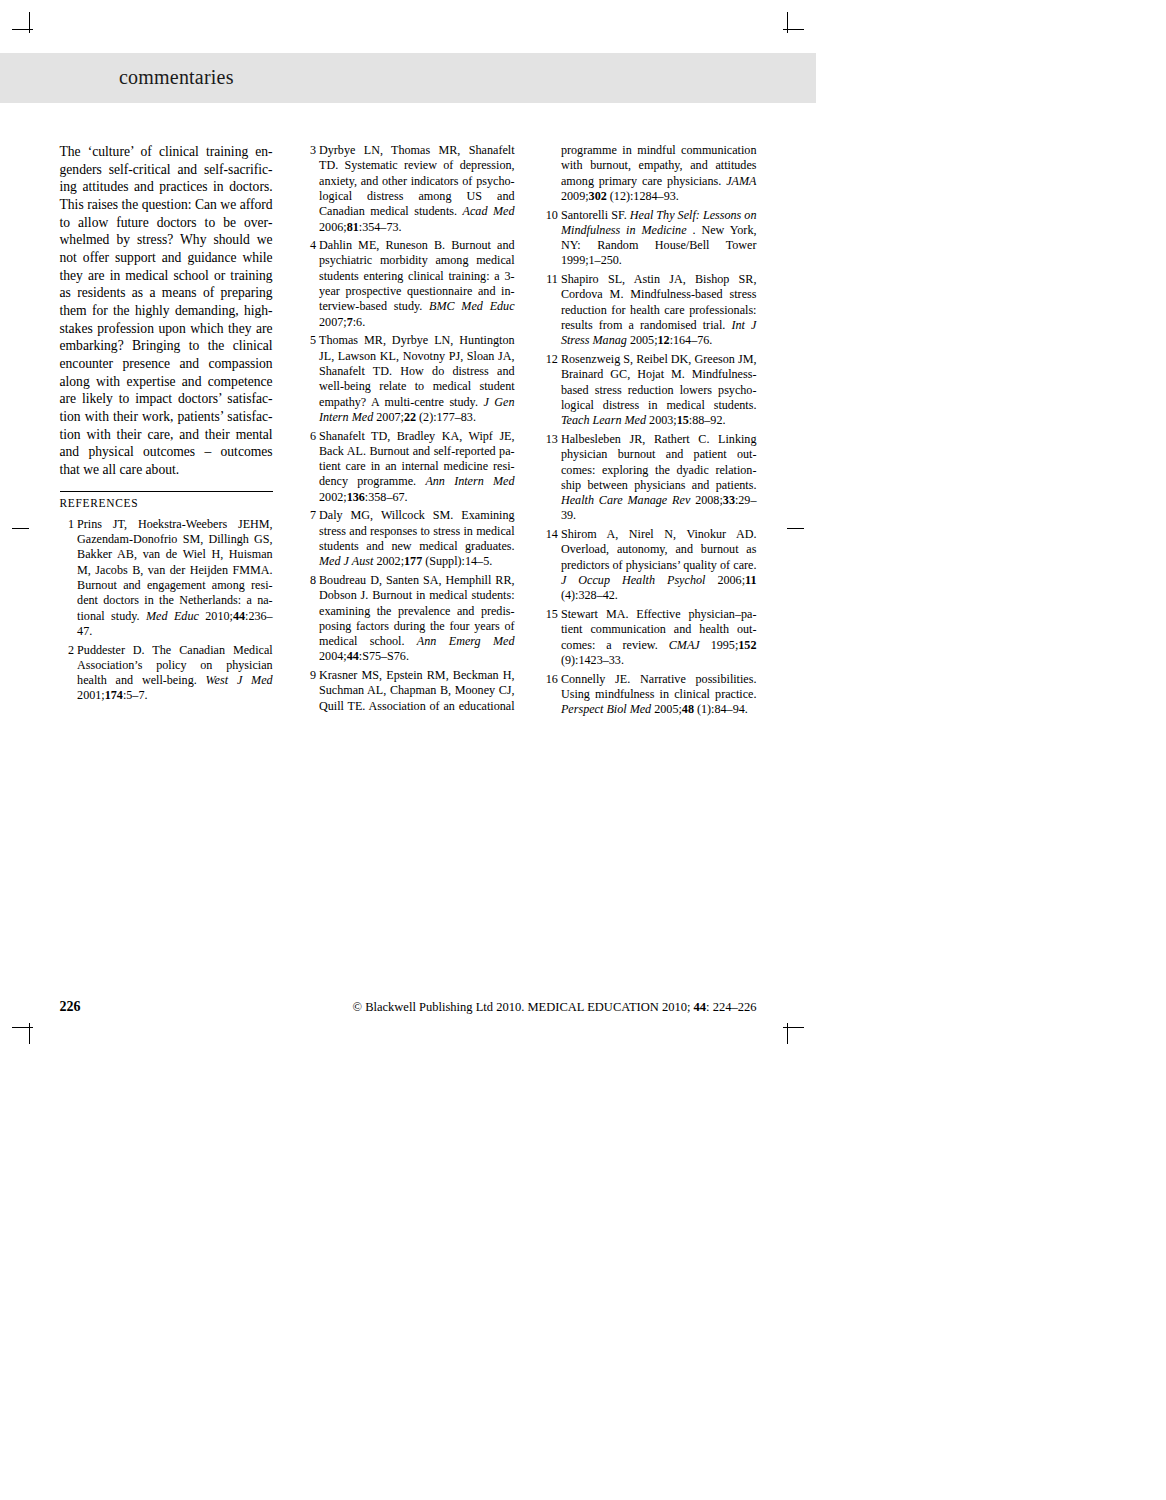commentaries
The ‘culture’ of clinical training engenders self-critical and self-sacrificing attitudes and practices in doctors. This raises the question: Can we afford to allow future doctors to be overwhelmed by stress? Why should we not offer support and guidance while they are in medical school or training as residents as a means of preparing them for the highly demanding, high-stakes profession upon which they are embarking? Bringing to the clinical encounter presence and compassion along with expertise and competence are likely to impact doctors’ satisfaction with their work, patients’ satisfaction with their care, and their mental and physical outcomes – outcomes that we all care about.
References
1 Prins JT, Hoekstra-Weebers JEHM, Gazendam-Donofrio SM, Dillingh GS, Bakker AB, van de Wiel H, Huisman M, Jacobs B, van der Heijden FMMA. Burnout and engagement among resident doctors in the Netherlands: a national study. Med Educ 2010;44:236–47.
2 Puddester D. The Canadian Medical Association’s policy on physician health and well-being. West J Med 2001;174:5–7.
3 Dyrbye LN, Thomas MR, Shanafelt TD. Systematic review of depression, anxiety, and other indicators of psychological distress among US and Canadian medical students. Acad Med 2006;81:354–73.
4 Dahlin ME, Runeson B. Burnout and psychiatric morbidity among medical students entering clinical training: a 3-year prospective questionnaire and interview-based study. BMC Med Educ 2007;7:6.
5 Thomas MR, Dyrbye LN, Huntington JL, Lawson KL, Novotny PJ, Sloan JA, Shanafelt TD. How do distress and well-being relate to medical student empathy? A multi-centre study. J Gen Intern Med 2007;22 (2):177–83.
6 Shanafelt TD, Bradley KA, Wipf JE, Back AL. Burnout and self-reported patient care in an internal medicine residency programme. Ann Intern Med 2002;136:358–67.
7 Daly MG, Willcock SM. Examining stress and responses to stress in medical students and new medical graduates. Med J Aust 2002;177 (Suppl):14–5.
8 Boudreau D, Santen SA, Hemphill RR, Dobson J. Burnout in medical students: examining the prevalence and predisposing factors during the four years of medical school. Ann Emerg Med 2004;44:S75–S76.
9 Krasner MS, Epstein RM, Beckman H, Suchman AL, Chapman B, Mooney CJ, Quill TE. Association of an educational programme in mindful communication with burnout, empathy, and attitudes among primary care physicians. JAMA 2009;302 (12):1284–93.
10 Santorelli SF. Heal Thy Self: Lessons on Mindfulness in Medicine . New York, NY: Random House/Bell Tower 1999;1–250.
11 Shapiro SL, Astin JA, Bishop SR, Cordova M. Mindfulness-based stress reduction for health care professionals: results from a randomised trial. Int J Stress Manag 2005;12:164–76.
12 Rosenzweig S, Reibel DK, Greeson JM, Brainard GC, Hojat M. Mindfulness-based stress reduction lowers psychological distress in medical students. Teach Learn Med 2003;15:88–92.
13 Halbesleben JR, Rathert C. Linking physician burnout and patient outcomes: exploring the dyadic relationship between physicians and patients. Health Care Manage Rev 2008;33:29–39.
14 Shirom A, Nirel N, Vinokur AD. Overload, autonomy, and burnout as predictors of physicians’ quality of care. J Occup Health Psychol 2006;11 (4):328–42.
15 Stewart MA. Effective physician–patient communication and health outcomes: a review. CMAJ 1995;152 (9):1423–33.
16 Connelly JE. Narrative possibilities. Using mindfulness in clinical practice. Perspect Biol Med 2005;48 (1):84–94.
226 © Blackwell Publishing Ltd 2010. MEDICAL EDUCATION 2010; 44: 224–226